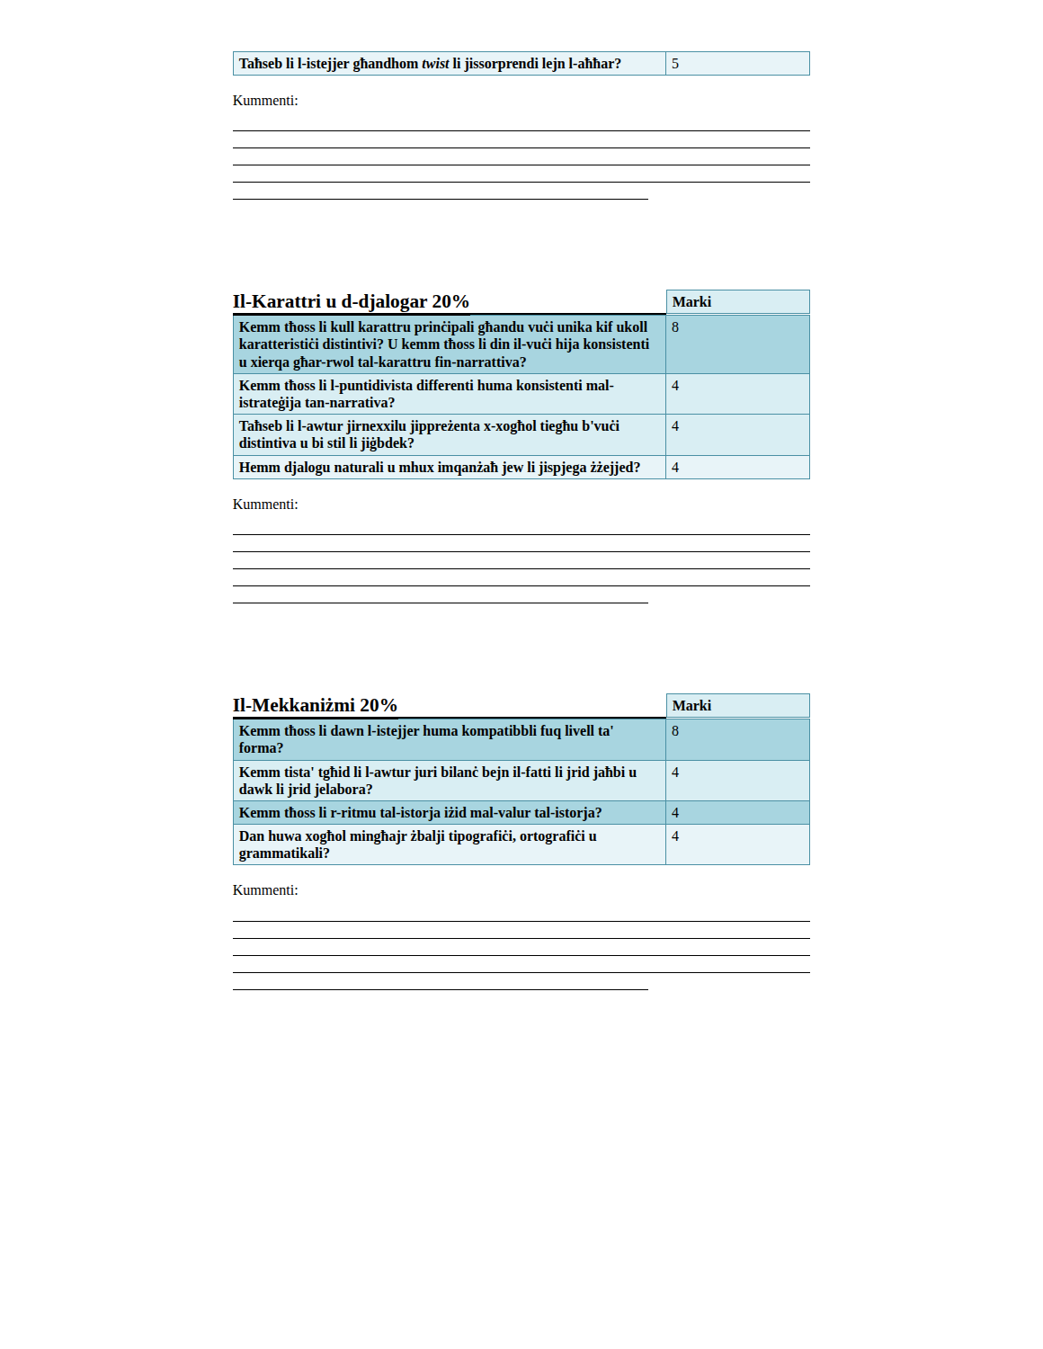| Taħseb li l-istejjer għandhom twist li jissorprendi lejn l-aħħar? | 5 |
Kummenti:
| Il-Karattri u d-djalogar 20% | Marki |
| Kemm tħoss li kull karattru prinċipali għandu vuċi unika kif ukoll karatteristiċi distintivi? U kemm tħoss li din il-vuċi hija konsistenti u xierqa għar-rwol tal-karattru fin-narrattiva? | 8 |
| Kemm tħoss li l-puntidivista differenti huma konsistenti mal-istrateġija tan-narrativa? | 4 |
| Taħseb li l-awtur jirnexxilu jippreżenta x-xogħol tiegħu b'vuċi distintiva u bi stil li jiġbdek? | 4 |
| Hemm djalogu naturali u mhux imqanżaħ jew li jispjega żżejjed? | 4 |
Kummenti:
| Il-Mekkaniżmi 20% | Marki |
| Kemm tħoss li dawn l-istejjer huma kompatibbli fuq livell ta' forma? | 8 |
| Kemm tista' tgħid li l-awtur juri bilanċ bejn il-fatti li jrid jaħbi u dawk li jrid jelabora? | 4 |
| Kemm tħoss li r-ritmu tal-istorja iżid mal-valur tal-istorja? | 4 |
| Dan huwa xogħol mingħajr żbalji tipografiċi, ortografiċi u grammatikali? | 4 |
Kummenti: